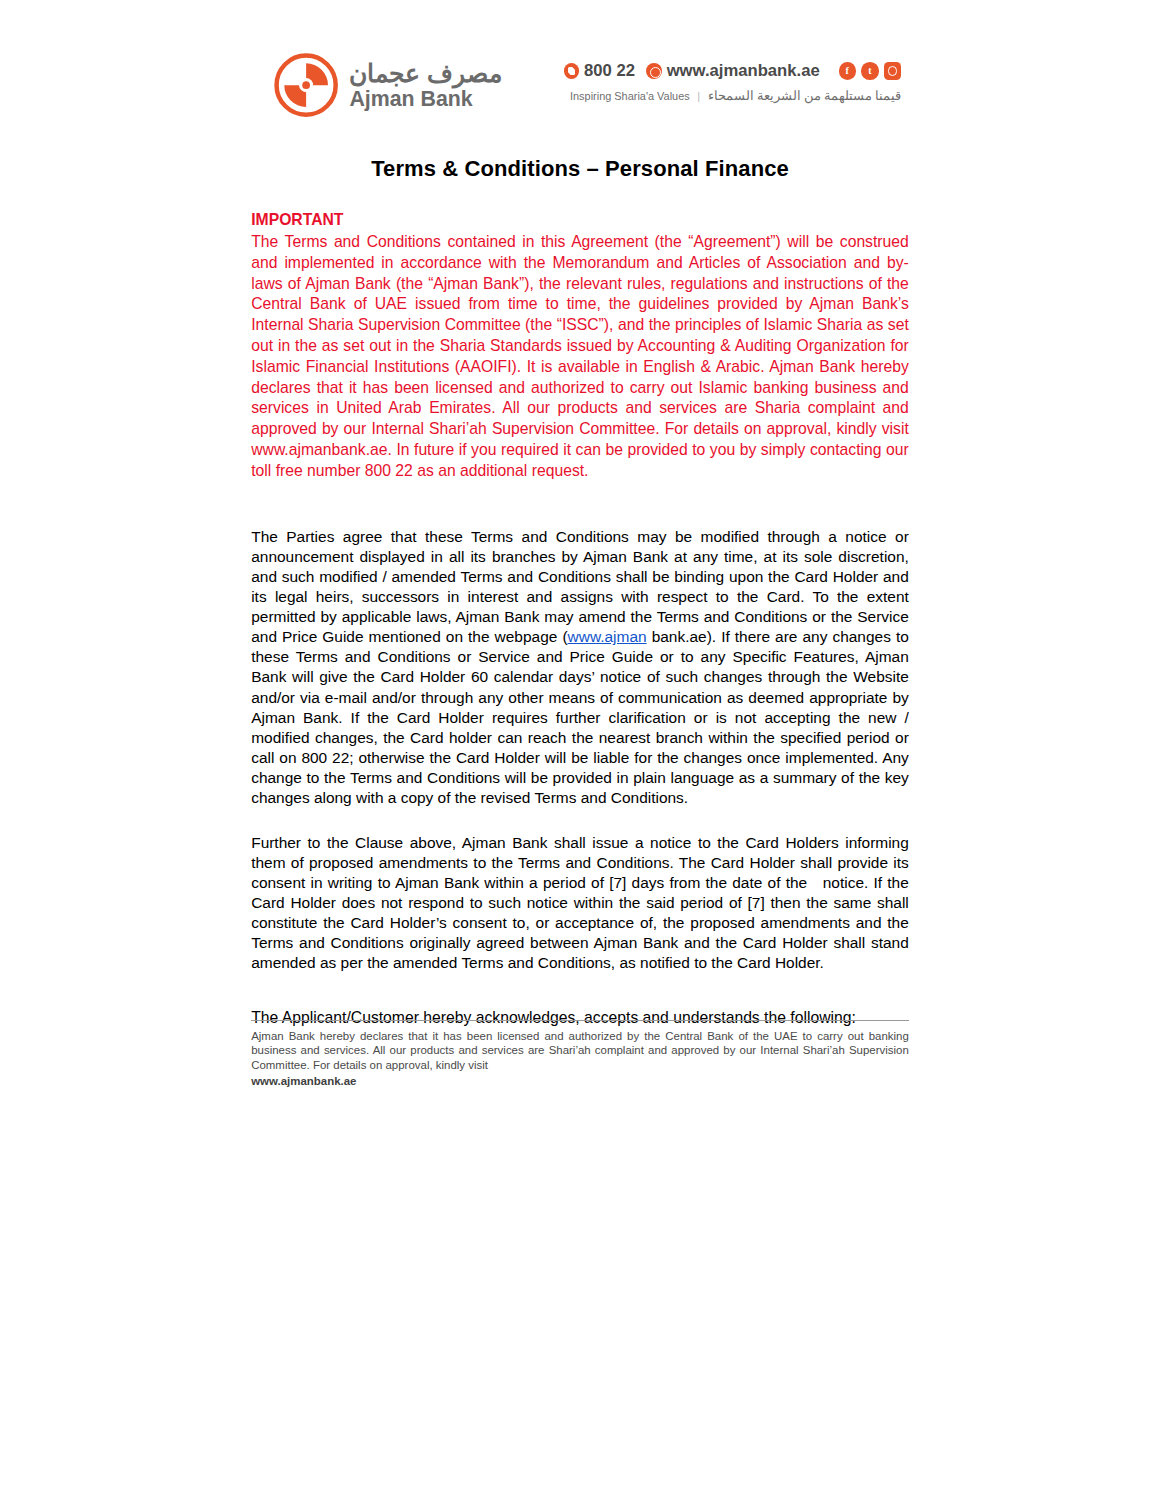مصرف عجمان
Ajman Bank
800 22 www.ajmanbank.ae f t
Inspiring Sharia'a Values | قيمنا مستلهمة من الشريعة السمحاء
Terms & Conditions – Personal Finance
IMPORTANT The Terms and Conditions contained in this Agreement (the “Agreement”) will be construed and implemented in accordance with the Memorandum and Articles of Association and by-laws of Ajman Bank (the “Ajman Bank”), the relevant rules, regulations and instructions of the Central Bank of UAE issued from time to time, the guidelines provided by Ajman Bank’s Internal Sharia Supervision Committee (the “ISSC”), and the principles of Islamic Sharia as set out in the as set out in the Sharia Standards issued by Accounting & Auditing Organization for Islamic Financial Institutions (AAOIFI). It is available in English & Arabic. Ajman Bank hereby declares that it has been licensed and authorized to carry out Islamic banking business and services in United Arab Emirates. All our products and services are Sharia complaint and approved by our Internal Shari’ah Supervision Committee. For details on approval, kindly visit www.ajmanbank.ae. In future if you required it can be provided to you by simply contacting our toll free number 800 22 as an additional request.
The Parties agree that these Terms and Conditions may be modified through a notice or announcement displayed in all its branches by Ajman Bank at any time, at its sole discretion, and such modified / amended Terms and Conditions shall be binding upon the Card Holder and its legal heirs, successors in interest and assigns with respect to the Card. To the extent permitted by applicable laws, Ajman Bank may amend the Terms and Conditions or the Service and Price Guide mentioned on the webpage (www.ajman bank.ae). If there are any changes to these Terms and Conditions or Service and Price Guide or to any Specific Features, Ajman Bank will give the Card Holder 60 calendar days’ notice of such changes through the Website and/or via e-mail and/or through any other means of communication as deemed appropriate by Ajman Bank. If the Card Holder requires further clarification or is not accepting the new / modified changes, the Card holder can reach the nearest branch within the specified period or call on 800 22; otherwise the Card Holder will be liable for the changes once implemented. Any change to the Terms and Conditions will be provided in plain language as a summary of the key changes along with a copy of the revised Terms and Conditions.
Further to the Clause above, Ajman Bank shall issue a notice to the Card Holders informing them of proposed amendments to the Terms and Conditions. The Card Holder shall provide its consent in writing to Ajman Bank within a period of [7] days from the date of the notice. If the Card Holder does not respond to such notice within the said period of [7] then the same shall constitute the Card Holder’s consent to, or acceptance of, the proposed amendments and the Terms and Conditions originally agreed between Ajman Bank and the Card Holder shall stand amended as per the amended Terms and Conditions, as notified to the Card Holder.
The Applicant/Customer hereby acknowledges, accepts and understands the following:
Ajman Bank hereby declares that it has been licensed and authorized by the Central Bank of the UAE to carry out banking business and services. All our products and services are Shari’ah complaint and approved by our Internal Shari’ah Supervision Committee. For details on approval, kindly visit www.ajmanbank.ae